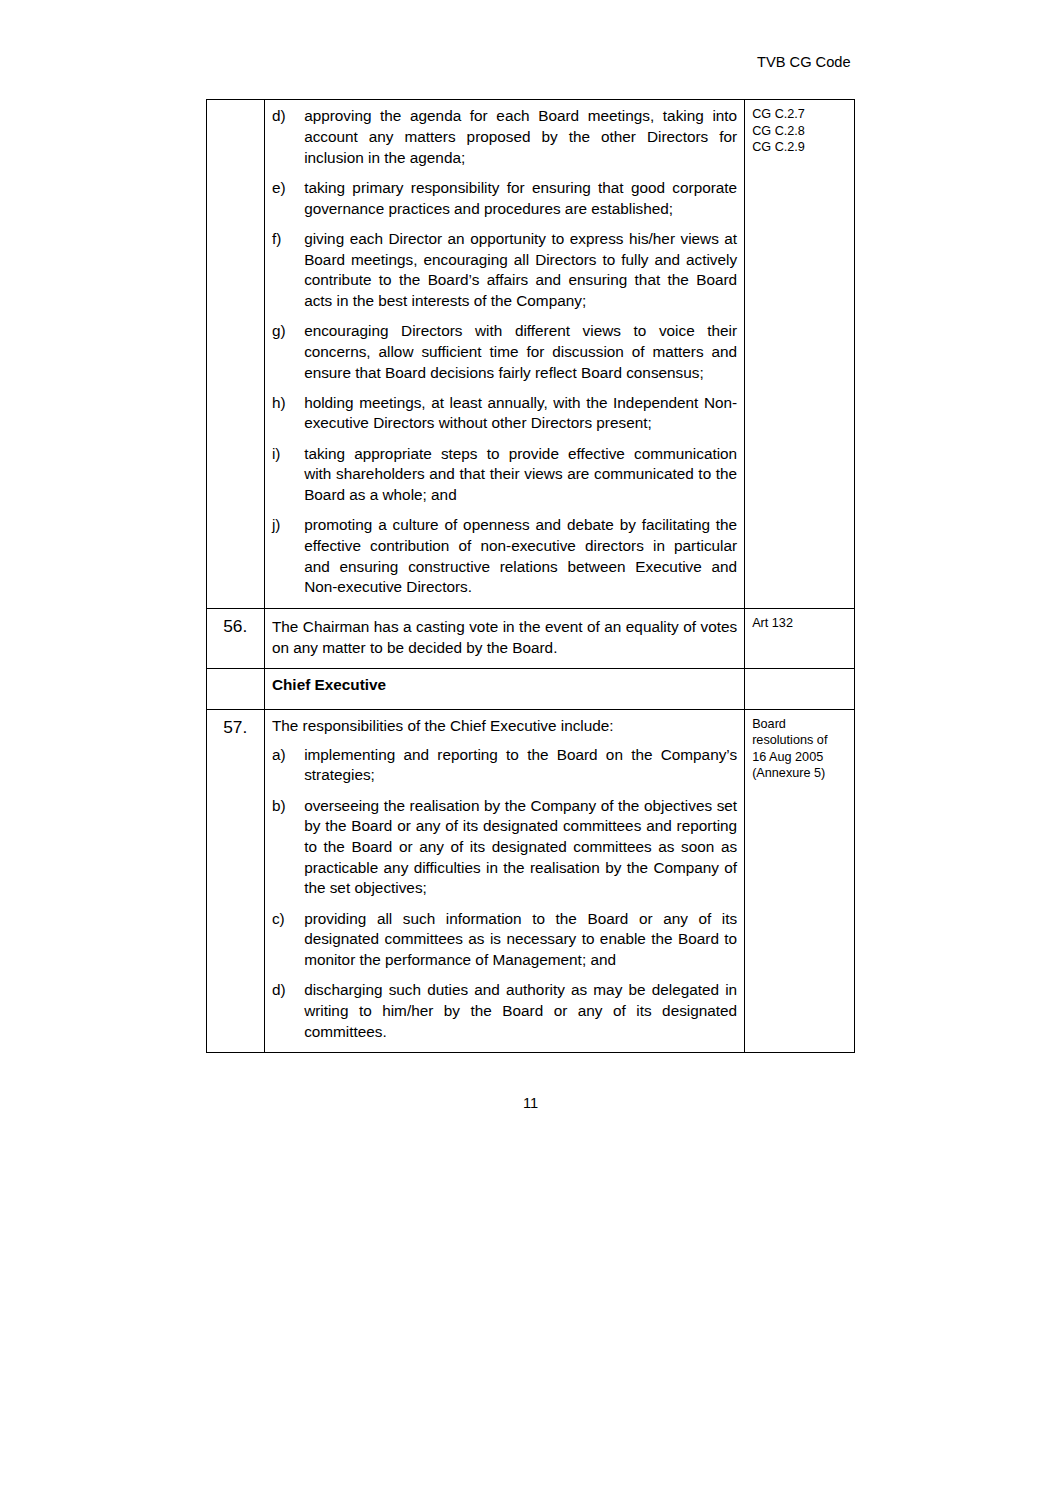TVB CG Code
| | d) approving the agenda for each Board meetings, taking into account any matters proposed by the other Directors for inclusion in the agenda; e) taking primary responsibility for ensuring that good corporate governance practices and procedures are established; f) giving each Director an opportunity to express his/her views at Board meetings, encouraging all Directors to fully and actively contribute to the Board’s affairs and ensuring that the Board acts in the best interests of the Company; g) encouraging Directors with different views to voice their concerns, allow sufficient time for discussion of matters and ensure that Board decisions fairly reflect Board consensus; h) holding meetings, at least annually, with the Independent Non-executive Directors without other Directors present; i) taking appropriate steps to provide effective communication with shareholders and that their views are communicated to the Board as a whole; and j) promoting a culture of openness and debate by facilitating the effective contribution of non-executive directors in particular and ensuring constructive relations between Executive and Non-executive Directors. | CG C.2.7 CG C.2.8 CG C.2.9 |
| 56. | The Chairman has a casting vote in the event of an equality of votes on any matter to be decided by the Board. | Art 132 |
| | Chief Executive | |
| 57. | The responsibilities of the Chief Executive include: a) implementing and reporting to the Board on the Company’s strategies; b) overseeing the realisation by the Company of the objectives set by the Board or any of its designated committees and reporting to the Board or any of its designated committees as soon as practicable any difficulties in the realisation by the Company of the set objectives; c) providing all such information to the Board or any of its designated committees as is necessary to enable the Board to monitor the performance of Management; and d) discharging such duties and authority as may be delegated in writing to him/her by the Board or any of its designated committees. | Board resolutions of 16 Aug 2005 (Annexure 5) |
11